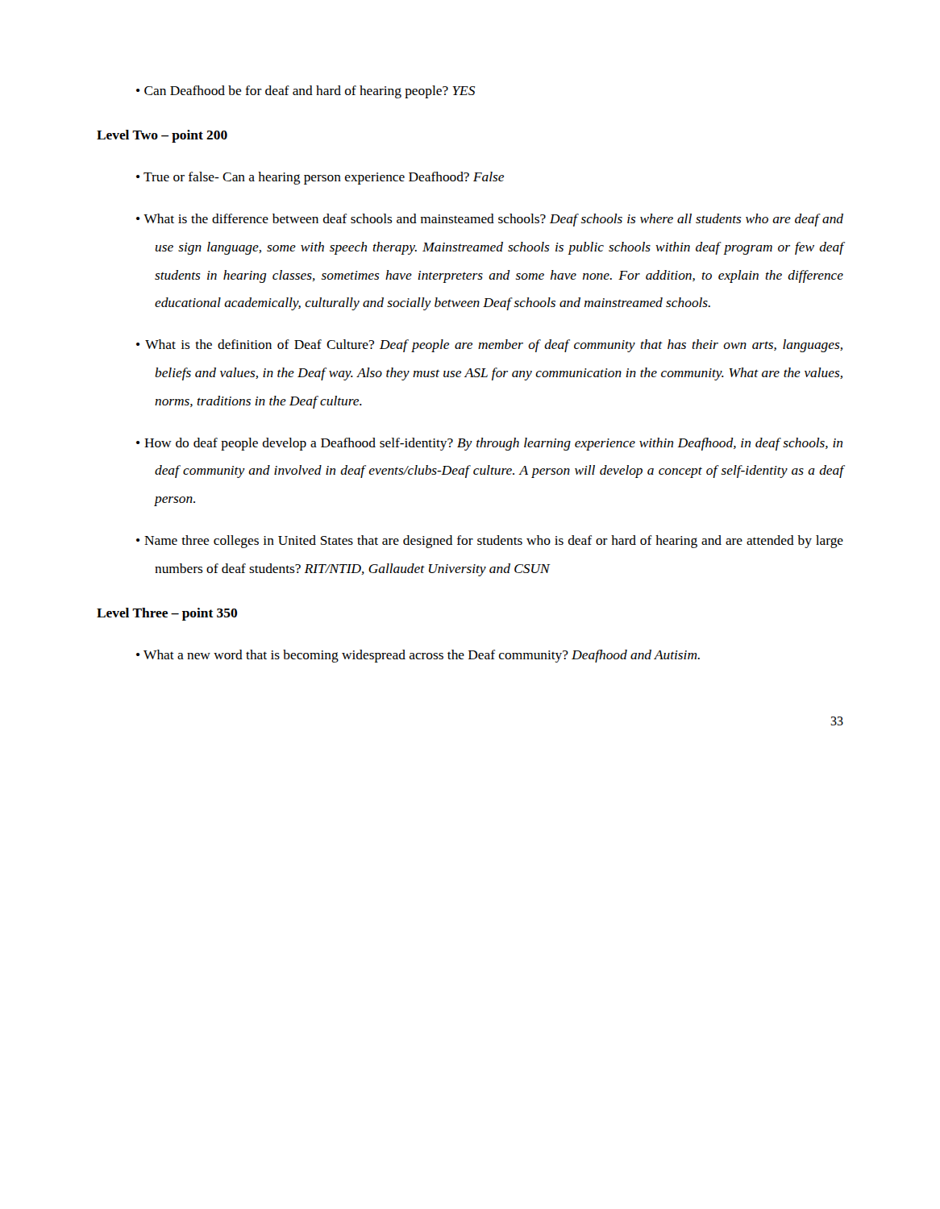• Can Deafhood be for deaf and hard of hearing people? YES
Level Two – point 200
• True or false- Can a hearing person experience Deafhood? False
• What is the difference between deaf schools and mainsteamed schools? Deaf schools is where all students who are deaf and use sign language, some with speech therapy. Mainstreamed schools is public schools within deaf program or few deaf students in hearing classes, sometimes have interpreters and some have none. For addition, to explain the difference educational academically, culturally and socially between Deaf schools and mainstreamed schools.
• What is the definition of Deaf Culture? Deaf people are member of deaf community that has their own arts, languages, beliefs and values, in the Deaf way. Also they must use ASL for any communication in the community. What are the values, norms, traditions in the Deaf culture.
• How do deaf people develop a Deafhood self-identity? By through learning experience within Deafhood, in deaf schools, in deaf community and involved in deaf events/clubs-Deaf culture. A person will develop a concept of self-identity as a deaf person.
• Name three colleges in United States that are designed for students who is deaf or hard of hearing and are attended by large numbers of deaf students? RIT/NTID, Gallaudet University and CSUN
Level Three – point 350
• What a new word that is becoming widespread across the Deaf community? Deafhood and Autisim.
33